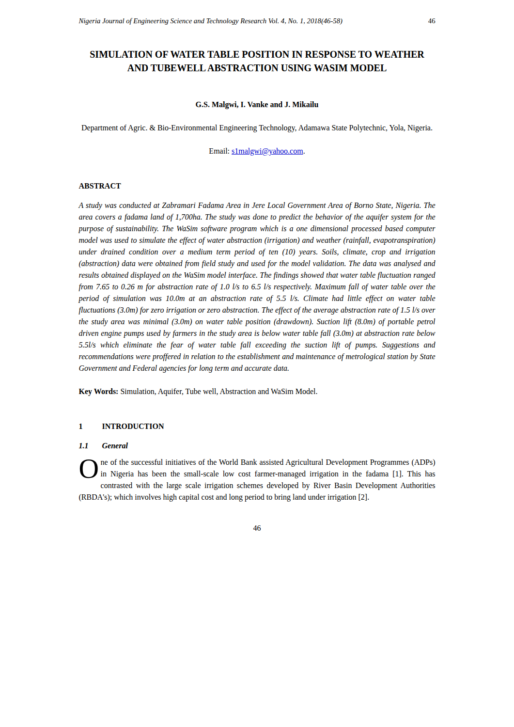Nigeria Journal of Engineering Science and Technology Research Vol. 4, No. 1, 2018(46-58) 46
Simulation of Water Table Position in Response to Weather and Tubewell Abstraction Using WaSim Model
G.S. Malgwi, I. Vanke and J. Mikailu
Department of Agric. & Bio-Environmental Engineering Technology, Adamawa State Polytechnic, Yola, Nigeria.
Email: s1malgwi@yahoo.com.
ABSTRACT
A study was conducted at Zabramari Fadama Area in Jere Local Government Area of Borno State, Nigeria. The area covers a fadama land of 1,700ha. The study was done to predict the behavior of the aquifer system for the purpose of sustainability. The WaSim software program which is a one dimensional processed based computer model was used to simulate the effect of water abstraction (irrigation) and weather (rainfall, evapotranspiration) under drained condition over a medium term period of ten (10) years. Soils, climate, crop and irrigation (abstraction) data were obtained from field study and used for the model validation. The data was analysed and results obtained displayed on the WaSim model interface. The findings showed that water table fluctuation ranged from 7.65 to 0.26 m for abstraction rate of 1.0 l/s to 6.5 l/s respectively. Maximum fall of water table over the period of simulation was 10.0m at an abstraction rate of 5.5 l/s. Climate had little effect on water table fluctuations (3.0m) for zero irrigation or zero abstraction. The effect of the average abstraction rate of 1.5 l/s over the study area was minimal (3.0m) on water table position (drawdown). Suction lift (8.0m) of portable petrol driven engine pumps used by farmers in the study area is below water table fall (3.0m) at abstraction rate below 5.5l/s which eliminate the fear of water table fall exceeding the suction lift of pumps. Suggestions and recommendations were proffered in relation to the establishment and maintenance of metrological station by State Government and Federal agencies for long term and accurate data.
Key Words: Simulation, Aquifer, Tube well, Abstraction and WaSim Model.
1 INTRODUCTION
1.1 General
One of the successful initiatives of the World Bank assisted Agricultural Development Programmes (ADPs) in Nigeria has been the small-scale low cost farmer-managed irrigation in the fadama [1]. This has contrasted with the large scale irrigation schemes developed by River Basin Development Authorities (RBDA's); which involves high capital cost and long period to bring land under irrigation [2].
46